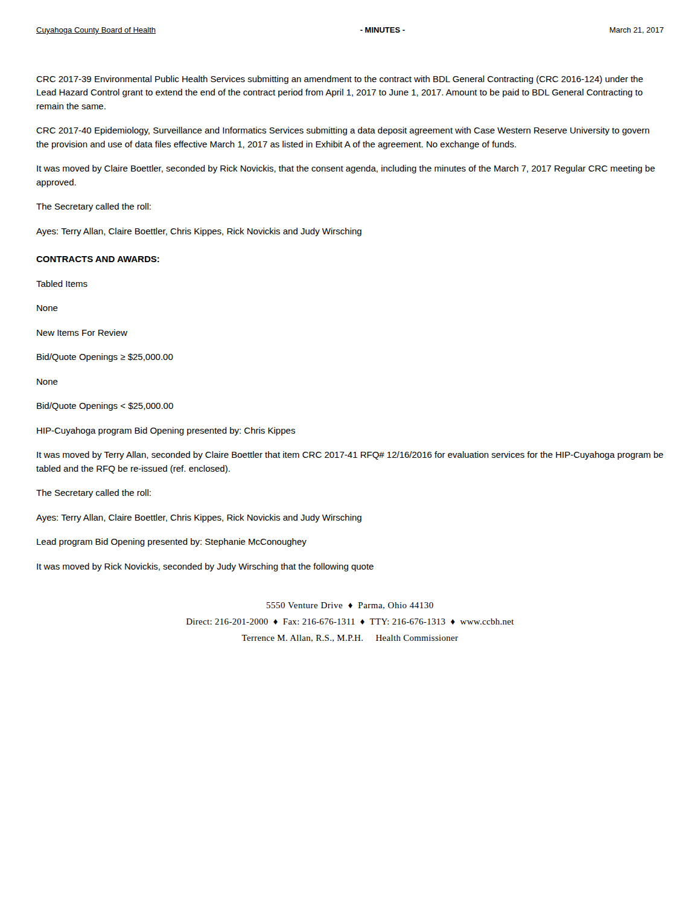Cuyahoga County Board of Health - MINUTES - March 21, 2017
CRC 2017-39 Environmental Public Health Services submitting an amendment to the contract with BDL General Contracting (CRC 2016-124) under the Lead Hazard Control grant to extend the end of the contract period from April 1, 2017 to June 1, 2017. Amount to be paid to BDL General Contracting to remain the same.
CRC 2017-40 Epidemiology, Surveillance and Informatics Services submitting a data deposit agreement with Case Western Reserve University to govern the provision and use of data files effective March 1, 2017 as listed in Exhibit A of the agreement. No exchange of funds.
It was moved by Claire Boettler, seconded by Rick Novickis, that the consent agenda, including the minutes of the March 7, 2017 Regular CRC meeting be approved.
The Secretary called the roll:
Ayes: Terry Allan, Claire Boettler, Chris Kippes, Rick Novickis and Judy Wirsching
CONTRACTS AND AWARDS:
Tabled Items
None
New Items For Review
Bid/Quote Openings ≥ $25,000.00
None
Bid/Quote Openings < $25,000.00
HIP-Cuyahoga program Bid Opening presented by: Chris Kippes
It was moved by Terry Allan, seconded by Claire Boettler that item CRC 2017-41 RFQ# 12/16/2016 for evaluation services for the HIP-Cuyahoga program be tabled and the RFQ be re-issued (ref. enclosed).
The Secretary called the roll:
Ayes: Terry Allan, Claire Boettler, Chris Kippes, Rick Novickis and Judy Wirsching
Lead program Bid Opening presented by: Stephanie McConoughey
It was moved by Rick Novickis, seconded by Judy Wirsching that the following quote
5550 Venture Drive ♦ Parma, Ohio 44130
Direct: 216-201-2000 ♦ Fax: 216-676-1311 ♦ TTY: 216-676-1313 ♦ www.ccbh.net
Terrence M. Allan, R.S., M.P.H. Health Commissioner